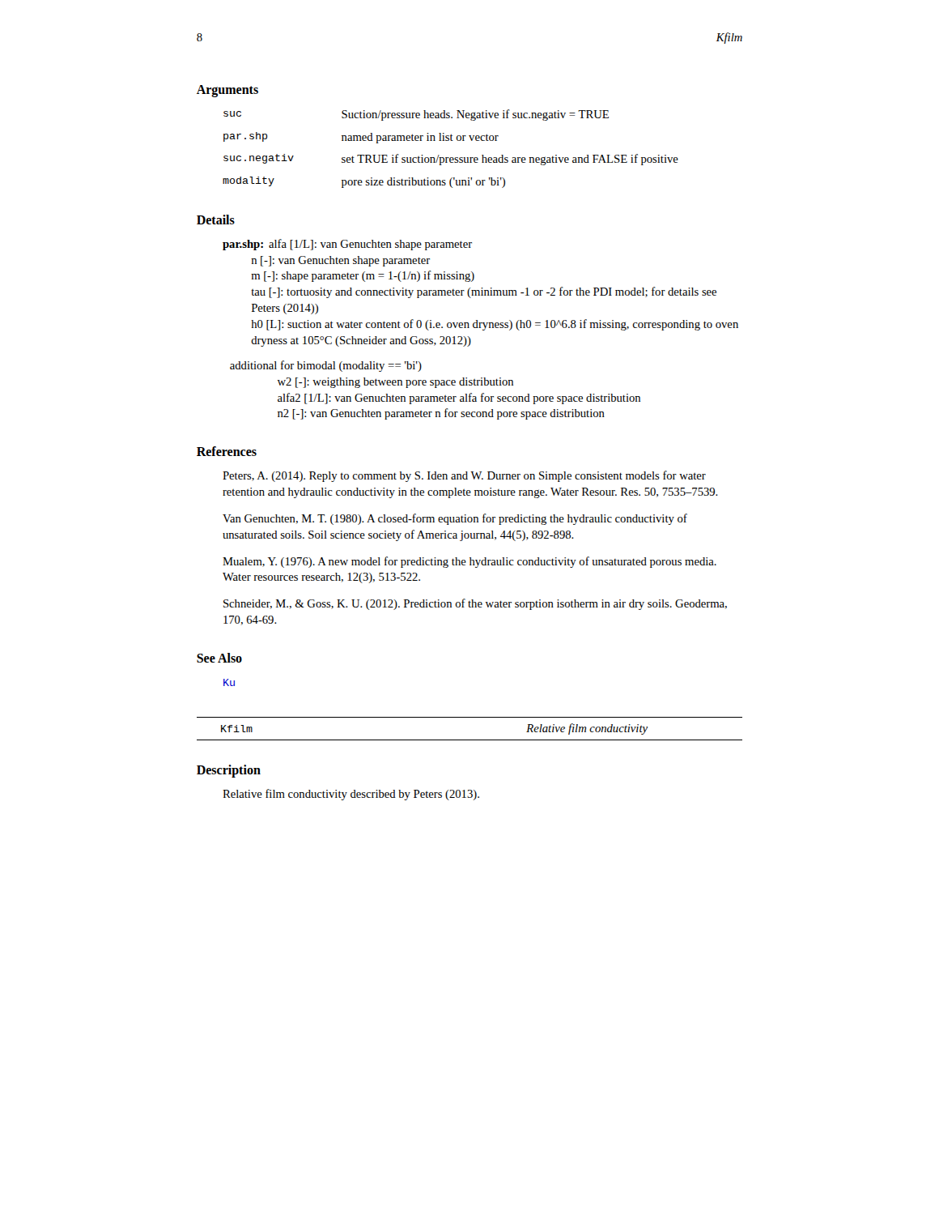8 Kfilm
Arguments
suc
Suction/pressure heads. Negative if suc.negativ = TRUE
par.shp
named parameter in list or vector
suc.negativ
set TRUE if suction/pressure heads are negative and FALSE if positive
modality
pore size distributions ('uni' or 'bi')
Details
par.shp:
alfa [1/L]: van Genuchten shape parameter
n [-]: van Genuchten shape parameter
m [-]: shape parameter (m = 1-(1/n) if missing)
tau [-]: tortuosity and connectivity parameter (minimum -1 or -2 for the PDI model; for details see Peters (2014))
h0 [L]: suction at water content of 0 (i.e. oven dryness) (h0 = 10^6.8 if missing, corresponding to oven dryness at 105°C (Schneider and Goss, 2012))
additional for bimodal (modality == 'bi')
w2 [-]: weigthing between pore space distribution
alfa2 [1/L]: van Genuchten parameter alfa for second pore space distribution
n2 [-]: van Genuchten parameter n for second pore space distribution
References
Peters, A. (2014). Reply to comment by S. Iden and W. Durner on Simple consistent models for water retention and hydraulic conductivity in the complete moisture range. Water Resour. Res. 50, 7535–7539.
Van Genuchten, M. T. (1980). A closed-form equation for predicting the hydraulic conductivity of unsaturated soils. Soil science society of America journal, 44(5), 892-898.
Mualem, Y. (1976). A new model for predicting the hydraulic conductivity of unsaturated porous media. Water resources research, 12(3), 513-522.
Schneider, M., & Goss, K. U. (2012). Prediction of the water sorption isotherm in air dry soils. Geoderma, 170, 64-69.
See Also
Ku
Kfilm Relative film conductivity
Description
Relative film conductivity described by Peters (2013).